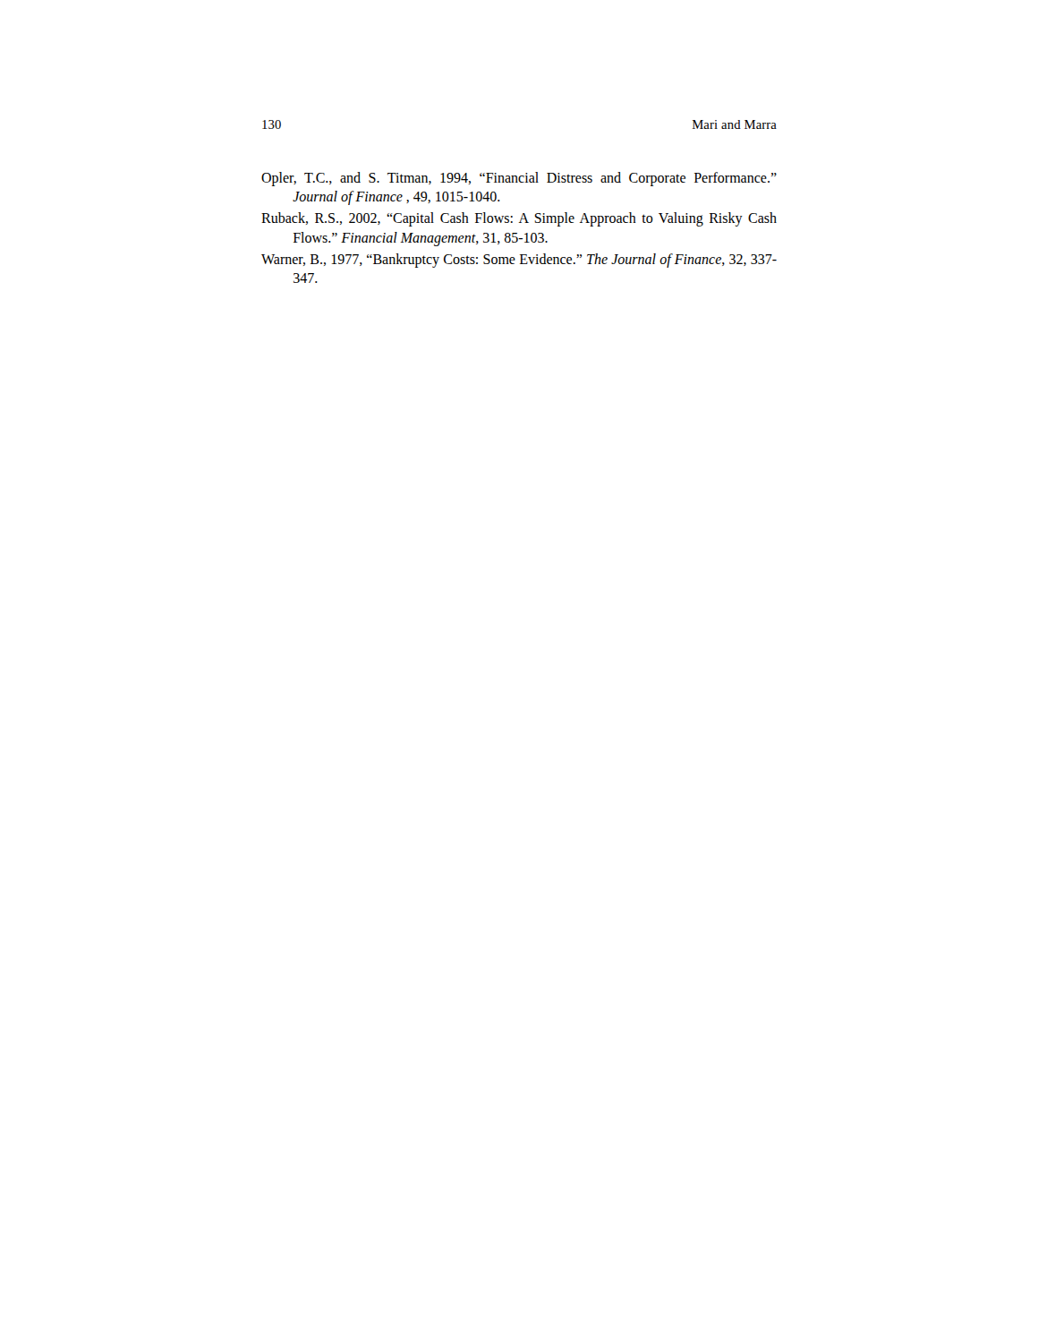130 Mari and Marra
Opler, T.C., and S. Titman, 1994, “Financial Distress and Corporate Performance.” Journal of Finance , 49, 1015-1040.
Ruback, R.S., 2002, “Capital Cash Flows: A Simple Approach to Valuing Risky Cash Flows.” Financial Management, 31, 85-103.
Warner, B., 1977, “Bankruptcy Costs: Some Evidence.” The Journal of Finance, 32, 337-347.